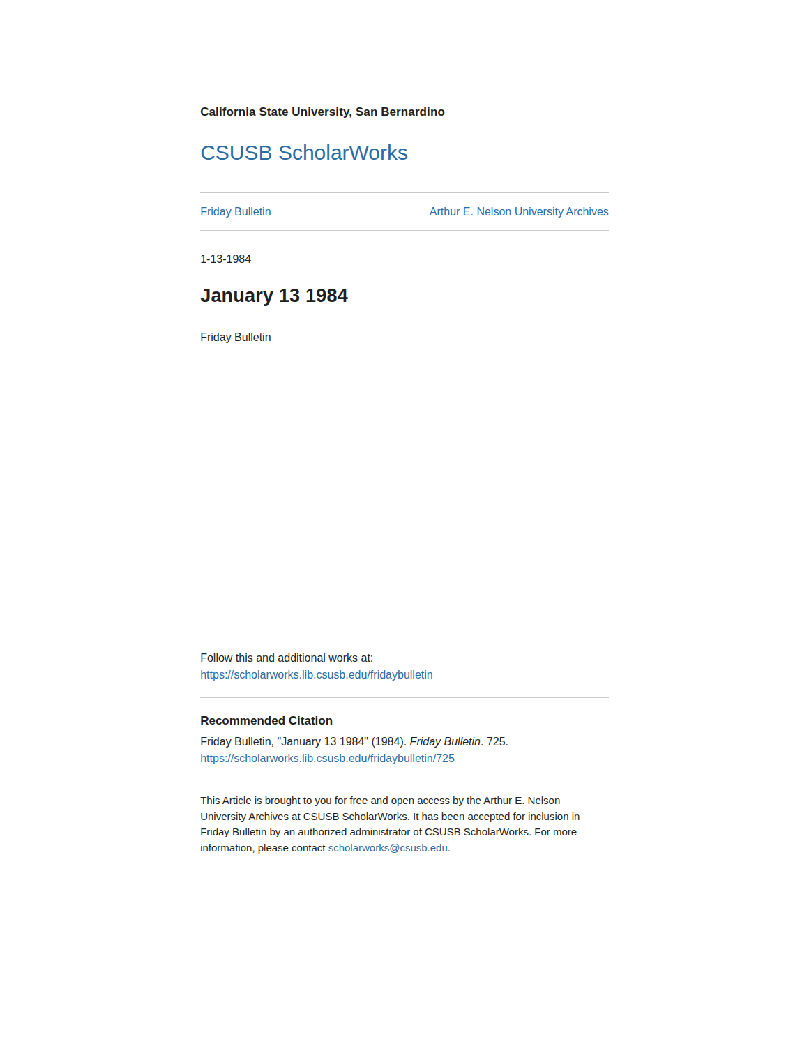California State University, San Bernardino
CSUSB ScholarWorks
Friday Bulletin
Arthur E. Nelson University Archives
1-13-1984
January 13 1984
Friday Bulletin
Follow this and additional works at: https://scholarworks.lib.csusb.edu/fridaybulletin
Recommended Citation
Friday Bulletin, "January 13 1984" (1984). Friday Bulletin. 725.
https://scholarworks.lib.csusb.edu/fridaybulletin/725
This Article is brought to you for free and open access by the Arthur E. Nelson University Archives at CSUSB ScholarWorks. It has been accepted for inclusion in Friday Bulletin by an authorized administrator of CSUSB ScholarWorks. For more information, please contact scholarworks@csusb.edu.